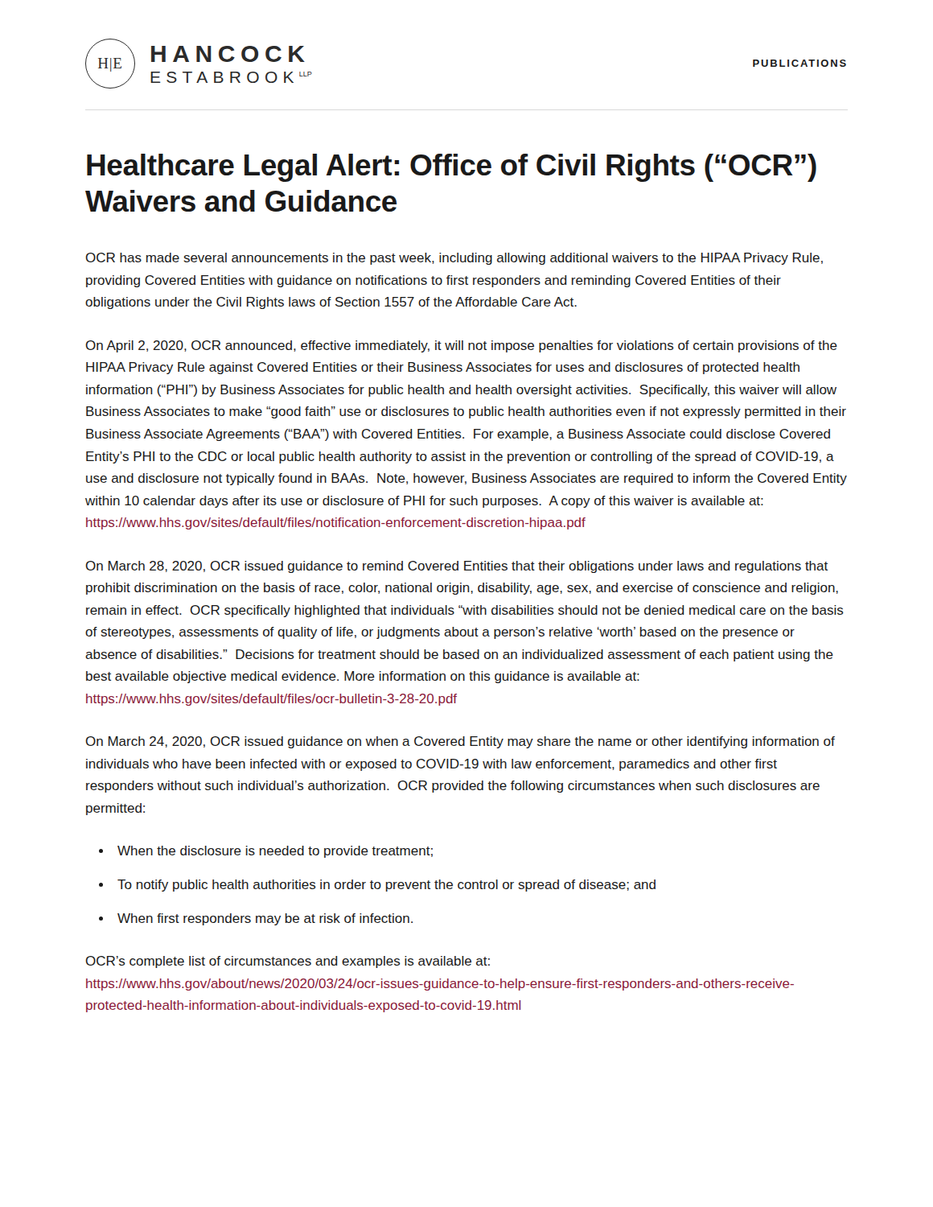H|E
HANCOCK ESTABROOKLLP
Publications
Healthcare Legal Alert: Office of Civil Rights (“OCR”) Waivers and Guidance
OCR has made several announcements in the past week, including allowing additional waivers to the HIPAA Privacy Rule, providing Covered Entities with guidance on notifications to first responders and reminding Covered Entities of their obligations under the Civil Rights laws of Section 1557 of the Affordable Care Act.
On April 2, 2020, OCR announced, effective immediately, it will not impose penalties for violations of certain provisions of the HIPAA Privacy Rule against Covered Entities or their Business Associates for uses and disclosures of protected health information (“PHI”) by Business Associates for public health and health oversight activities. Specifically, this waiver will allow Business Associates to make “good faith” use or disclosures to public health authorities even if not expressly permitted in their Business Associate Agreements (“BAA”) with Covered Entities. For example, a Business Associate could disclose Covered Entity’s PHI to the CDC or local public health authority to assist in the prevention or controlling of the spread of COVID-19, a use and disclosure not typically found in BAAs. Note, however, Business Associates are required to inform the Covered Entity within 10 calendar days after its use or disclosure of PHI for such purposes. A copy of this waiver is available at:
https://www.hhs.gov/sites/default/files/notification-enforcement-discretion-hipaa.pdf
On March 28, 2020, OCR issued guidance to remind Covered Entities that their obligations under laws and regulations that prohibit discrimination on the basis of race, color, national origin, disability, age, sex, and exercise of conscience and religion, remain in effect. OCR specifically highlighted that individuals “with disabilities should not be denied medical care on the basis of stereotypes, assessments of quality of life, or judgments about a person’s relative ‘worth’ based on the presence or absence of disabilities.” Decisions for treatment should be based on an individualized assessment of each patient using the best available objective medical evidence. More information on this guidance is available at: https://www.hhs.gov/sites/default/files/ocr-bulletin-3-28-20.pdf
On March 24, 2020, OCR issued guidance on when a Covered Entity may share the name or other identifying information of individuals who have been infected with or exposed to COVID-19 with law enforcement, paramedics and other first responders without such individual’s authorization. OCR provided the following circumstances when such disclosures are permitted:
When the disclosure is needed to provide treatment;
To notify public health authorities in order to prevent the control or spread of disease; and
When first responders may be at risk of infection.
OCR’s complete list of circumstances and examples is available at:
https://www.hhs.gov/about/news/2020/03/24/ocr-issues-guidance-to-help-ensure-first-responders-and-others-receive-protected-health-information-about-individuals-exposed-to-covid-19.html